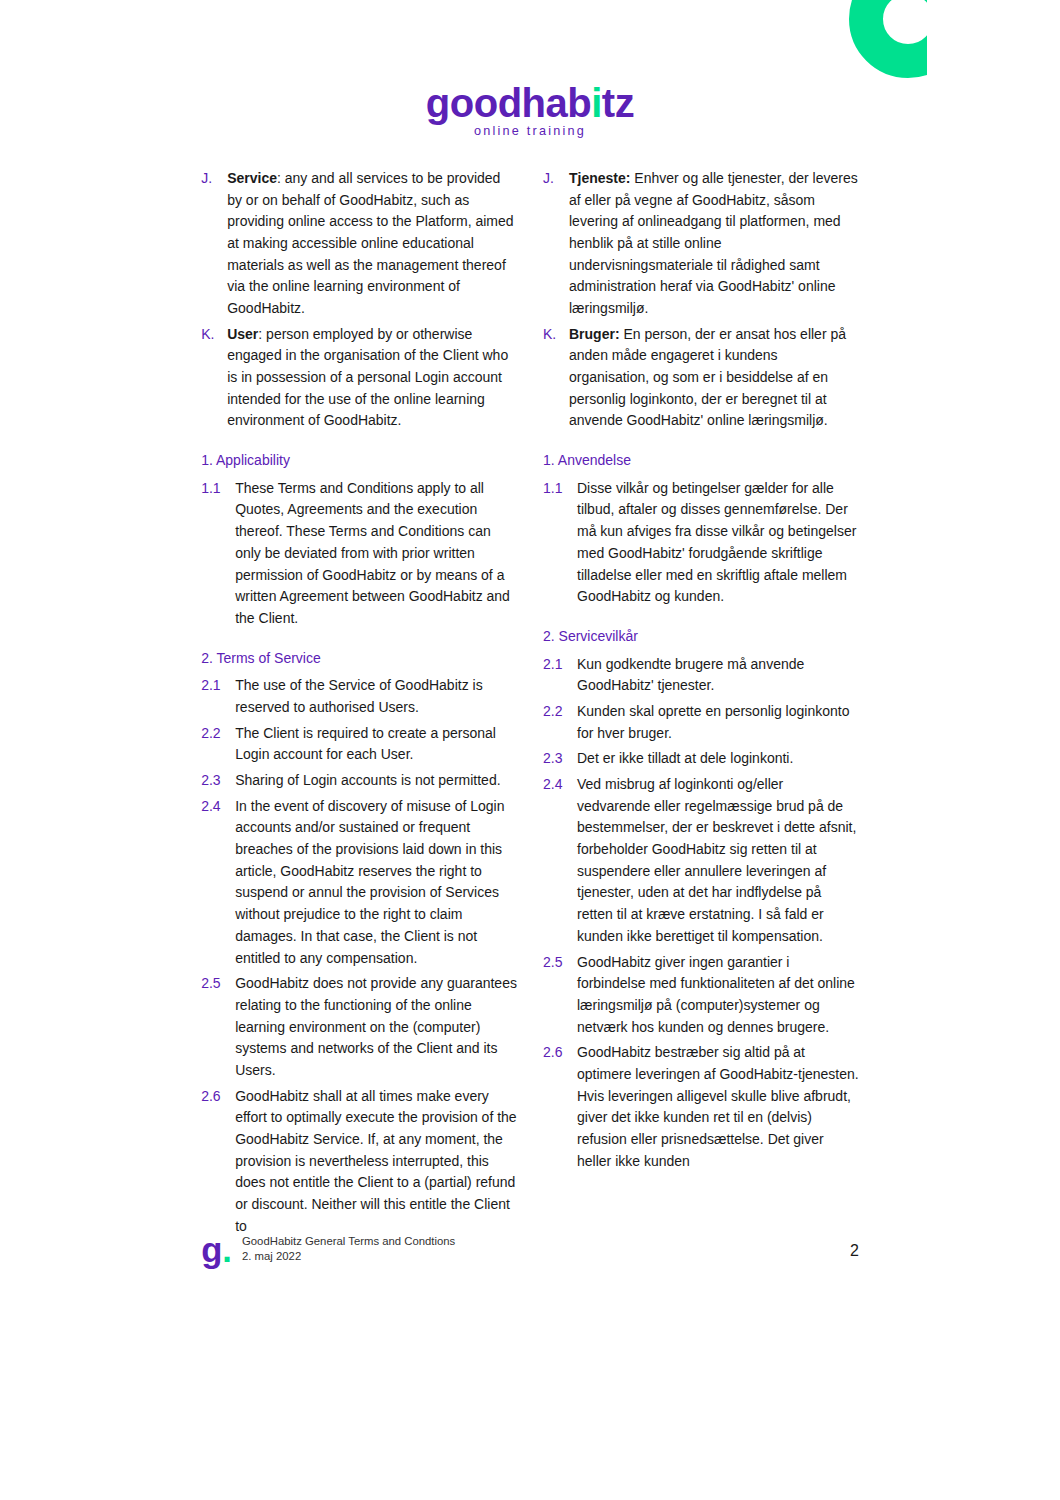goodhabitz
online training
J. Service: any and all services to be provided by or on behalf of GoodHabitz, such as providing online access to the Platform, aimed at making accessible online educational materials as well as the management thereof via the online learning environment of GoodHabitz.
K. User: person employed by or otherwise engaged in the organisation of the Client who is in possession of a personal Login account intended for the use of the online learning environment of GoodHabitz.
1. Applicability
1.1 These Terms and Conditions apply to all Quotes, Agreements and the execution thereof. These Terms and Conditions can only be deviated from with prior written permission of GoodHabitz or by means of a written Agreement between GoodHabitz and the Client.
2. Terms of Service
2.1 The use of the Service of GoodHabitz is reserved to authorised Users.
2.2 The Client is required to create a personal Login account for each User.
2.3 Sharing of Login accounts is not permitted.
2.4 In the event of discovery of misuse of Login accounts and/or sustained or frequent breaches of the provisions laid down in this article, GoodHabitz reserves the right to suspend or annul the provision of Services without prejudice to the right to claim damages. In that case, the Client is not entitled to any compensation.
2.5 GoodHabitz does not provide any guarantees relating to the functioning of the online learning environment on the (computer) systems and networks of the Client and its Users.
2.6 GoodHabitz shall at all times make every effort to optimally execute the provision of the GoodHabitz Service. If, at any moment, the provision is nevertheless interrupted, this does not entitle the Client to a (partial) refund or discount. Neither will this entitle the Client to
J. Tjeneste: Enhver og alle tjenester, der leveres af eller på vegne af GoodHabitz, såsom levering af onlineadgang til platformen, med henblik på at stille online undervisningsmateriale til rådighed samt administration heraf via GoodHabitz' online læringsmiljø.
K. Bruger: En person, der er ansat hos eller på anden måde engageret i kundens organisation, og som er i besiddelse af en personlig loginkonto, der er beregnet til at anvende GoodHabitz' online læringsmiljø.
1. Anvendelse
1.1 Disse vilkår og betingelser gælder for alle tilbud, aftaler og disses gennemførelse. Der må kun afviges fra disse vilkår og betingelser med GoodHabitz' forudgående skriftlige tilladelse eller med en skriftlig aftale mellem GoodHabitz og kunden.
2. Servicevilkår
2.1 Kun godkendte brugere må anvende GoodHabitz' tjenester.
2.2 Kunden skal oprette en personlig loginkonto for hver bruger.
2.3 Det er ikke tilladt at dele loginkonti.
2.4 Ved misbrug af loginkonti og/eller vedvarende eller regelmæssige brud på de bestemmelser, der er beskrevet i dette afsnit, forbeholder GoodHabitz sig retten til at suspendere eller annullere leveringen af tjenester, uden at det har indflydelse på retten til at kræve erstatning. I så fald er kunden ikke berettiget til kompensation.
2.5 GoodHabitz giver ingen garantier i forbindelse med funktionaliteten af det online læringsmiljø på (computer)systemer og netværk hos kunden og dennes brugere.
2.6 GoodHabitz bestræber sig altid på at optimere leveringen af GoodHabitz-tjenesten. Hvis leveringen alligevel skulle blive afbrudt, giver det ikke kunden ret til en (delvis) refusion eller prisnedsættelse. Det giver heller ikke kunden
g.
GoodHabitz General Terms and Condtions
2. maj 2022
2